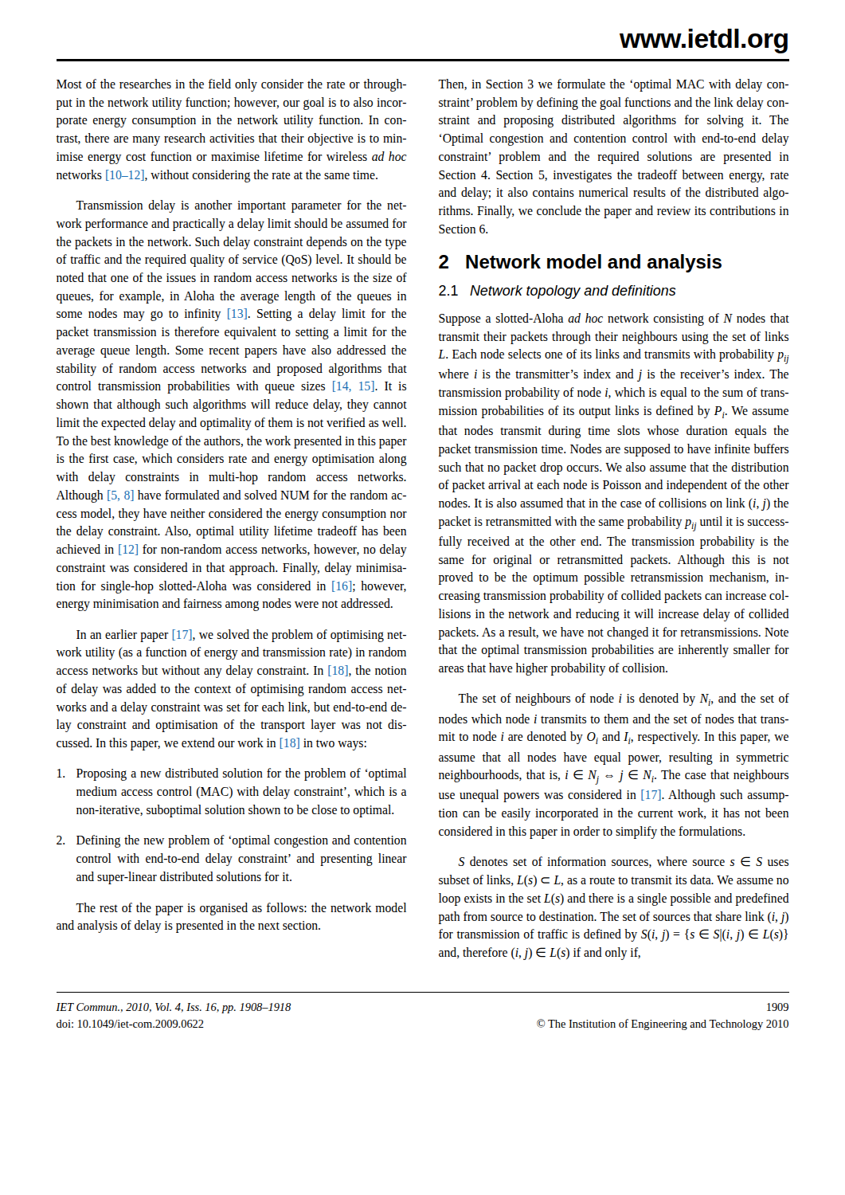www.ietdl.org
Most of the researches in the field only consider the rate or throughput in the network utility function; however, our goal is to also incorporate energy consumption in the network utility function. In contrast, there are many research activities that their objective is to minimise energy cost function or maximise lifetime for wireless ad hoc networks [10–12], without considering the rate at the same time.
Transmission delay is another important parameter for the network performance and practically a delay limit should be assumed for the packets in the network. Such delay constraint depends on the type of traffic and the required quality of service (QoS) level. It should be noted that one of the issues in random access networks is the size of queues, for example, in Aloha the average length of the queues in some nodes may go to infinity [13]. Setting a delay limit for the packet transmission is therefore equivalent to setting a limit for the average queue length. Some recent papers have also addressed the stability of random access networks and proposed algorithms that control transmission probabilities with queue sizes [14, 15]. It is shown that although such algorithms will reduce delay, they cannot limit the expected delay and optimality of them is not verified as well. To the best knowledge of the authors, the work presented in this paper is the first case, which considers rate and energy optimisation along with delay constraints in multi-hop random access networks. Although [5, 8] have formulated and solved NUM for the random access model, they have neither considered the energy consumption nor the delay constraint. Also, optimal utility lifetime tradeoff has been achieved in [12] for non-random access networks, however, no delay constraint was considered in that approach. Finally, delay minimisation for single-hop slotted-Aloha was considered in [16]; however, energy minimisation and fairness among nodes were not addressed.
In an earlier paper [17], we solved the problem of optimising network utility (as a function of energy and transmission rate) in random access networks but without any delay constraint. In [18], the notion of delay was added to the context of optimising random access networks and a delay constraint was set for each link, but end-to-end delay constraint and optimisation of the transport layer was not discussed. In this paper, we extend our work in [18] in two ways:
Proposing a new distributed solution for the problem of ‘optimal medium access control (MAC) with delay constraint’, which is a non-iterative, suboptimal solution shown to be close to optimal.
Defining the new problem of ‘optimal congestion and contention control with end-to-end delay constraint’ and presenting linear and super-linear distributed solutions for it.
The rest of the paper is organised as follows: the network model and analysis of delay is presented in the next section.
Then, in Section 3 we formulate the ‘optimal MAC with delay constraint’ problem by defining the goal functions and the link delay constraint and proposing distributed algorithms for solving it. The ‘Optimal congestion and contention control with end-to-end delay constraint’ problem and the required solutions are presented in Section 4. Section 5, investigates the tradeoff between energy, rate and delay; it also contains numerical results of the distributed algorithms. Finally, we conclude the paper and review its contributions in Section 6.
2 Network model and analysis
2.1 Network topology and definitions
Suppose a slotted-Aloha ad hoc network consisting of N nodes that transmit their packets through their neighbours using the set of links L. Each node selects one of its links and transmits with probability pij where i is the transmitter’s index and j is the receiver’s index. The transmission probability of node i, which is equal to the sum of transmission probabilities of its output links is defined by Pi. We assume that nodes transmit during time slots whose duration equals the packet transmission time. Nodes are supposed to have infinite buffers such that no packet drop occurs. We also assume that the distribution of packet arrival at each node is Poisson and independent of the other nodes. It is also assumed that in the case of collisions on link (i, j) the packet is retransmitted with the same probability pij until it is successfully received at the other end. The transmission probability is the same for original or retransmitted packets. Although this is not proved to be the optimum possible retransmission mechanism, increasing transmission probability of collided packets can increase collisions in the network and reducing it will increase delay of collided packets. As a result, we have not changed it for retransmissions. Note that the optimal transmission probabilities are inherently smaller for areas that have higher probability of collision.
The set of neighbours of node i is denoted by Ni, and the set of nodes which node i transmits to them and the set of nodes that transmit to node i are denoted by Oi and Ii, respectively. In this paper, we assume that all nodes have equal power, resulting in symmetric neighbourhoods, that is, i ∈ Nj ⇔ j ∈ Ni. The case that neighbours use unequal powers was considered in [17]. Although such assumption can be easily incorporated in the current work, it has not been considered in this paper in order to simplify the formulations.
S denotes set of information sources, where source s ∈ S uses subset of links, L(s) ⊂ L, as a route to transmit its data. We assume no loop exists in the set L(s) and there is a single possible and predefined path from source to destination. The set of sources that share link (i, j) for transmission of traffic is defined by S(i, j) = {s ∈ S|(i, j) ∈ L(s)} and, therefore (i, j) ∈ L(s) if and only if,
IET Commun., 2010, Vol. 4, Iss. 16, pp. 1908–1918
doi: 10.1049/iet-com.2009.0622
1909
© The Institution of Engineering and Technology 2010